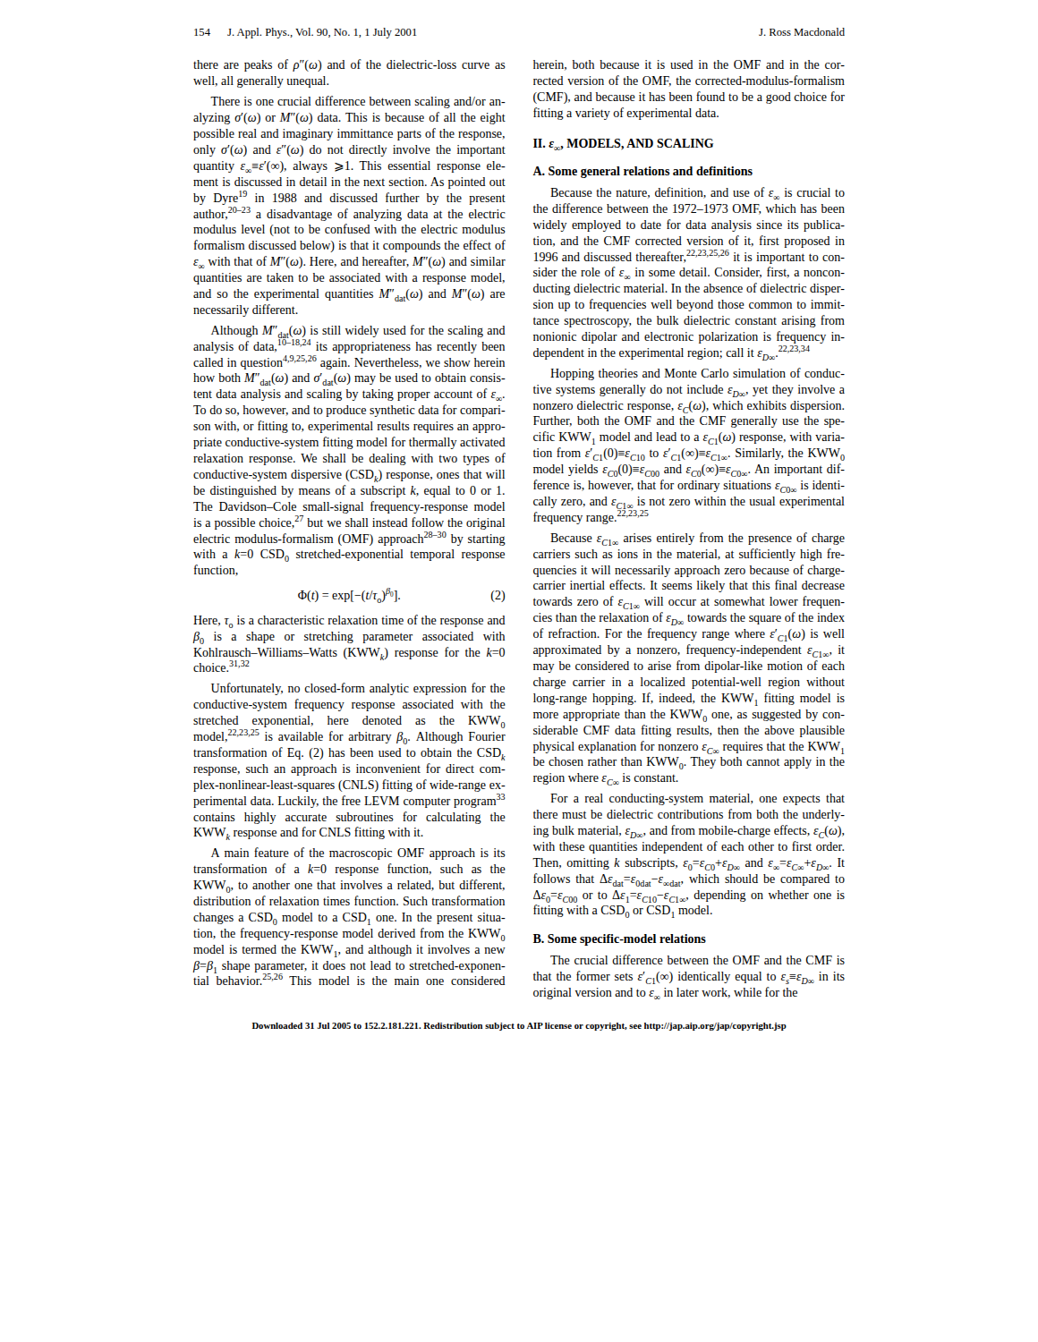154 J. Appl. Phys., Vol. 90, No. 1, 1 July 2001 J. Ross Macdonald
there are peaks of ρ″(ω) and of the dielectric-loss curve as well, all generally unequal.
There is one crucial difference between scaling and/or analyzing σ′(ω) or M″(ω) data. This is because of all the eight possible real and imaginary immittance parts of the response, only σ′(ω) and ε″(ω) do not directly involve the important quantity ε∞≡ε′(∞), always ⩾1. This essential response element is discussed in detail in the next section. As pointed out by Dyre19 in 1988 and discussed further by the present author,20–23 a disadvantage of analyzing data at the electric modulus level (not to be confused with the electric modulus formalism discussed below) is that it compounds the effect of ε∞ with that of M″(ω). Here, and hereafter, M″(ω) and similar quantities are taken to be associated with a response model, and so the experimental quantities M″dat(ω) and M″(ω) are necessarily different.
Although M″dat(ω) is still widely used for the scaling and analysis of data,10–18,24 its appropriateness has recently been called in question4,9,25,26 again. Nevertheless, we show herein how both M″dat(ω) and σ′dat(ω) may be used to obtain consistent data analysis and scaling by taking proper account of ε∞. To do so, however, and to produce synthetic data for comparison with, or fitting to, experimental results requires an appropriate conductive-system fitting model for thermally activated relaxation response. We shall be dealing with two types of conductive-system dispersive (CSDk) response, ones that will be distinguished by means of a subscript k, equal to 0 or 1. The Davidson–Cole small-signal frequency-response model is a possible choice,27 but we shall instead follow the original electric modulus-formalism (OMF) approach28–30 by starting with a k=0 CSD0 stretched-exponential temporal response function,
Φ(t) = exp[−(t/τo)β0]. (2)
Here, τo is a characteristic relaxation time of the response and β0 is a shape or stretching parameter associated with Kohlrausch–Williams–Watts (KWWk) response for the k=0 choice.31,32
Unfortunately, no closed-form analytic expression for the conductive-system frequency response associated with the stretched exponential, here denoted as the KWW0 model,22,23,25 is available for arbitrary β0. Although Fourier transformation of Eq. (2) has been used to obtain the CSDk response, such an approach is inconvenient for direct complex-nonlinear-least-squares (CNLS) fitting of wide-range experimental data. Luckily, the free LEVM computer program33 contains highly accurate subroutines for calculating the KWWk response and for CNLS fitting with it.
A main feature of the macroscopic OMF approach is its transformation of a k=0 response function, such as the KWW0, to another one that involves a related, but different, distribution of relaxation times function. Such transformation changes a CSD0 model to a CSD1 one. In the present situation, the frequency-response model derived from the KWW0 model is termed the KWW1, and although it involves a new β=β1 shape parameter, it does not lead to stretched-exponential behavior.25,26 This model is the main one considered herein, both because it is used in the OMF and in the corrected version of the OMF, the corrected-modulus-formalism (CMF), and because it has been found to be a good choice for fitting a variety of experimental data.
II. ε∞, MODELS, AND SCALING
A. Some general relations and definitions
Because the nature, definition, and use of ε∞ is crucial to the difference between the 1972–1973 OMF, which has been widely employed to date for data analysis since its publication, and the CMF corrected version of it, first proposed in 1996 and discussed thereafter,22,23,25,26 it is important to consider the role of ε∞ in some detail. Consider, first, a nonconducting dielectric material. In the absence of dielectric dispersion up to frequencies well beyond those common to immittance spectroscopy, the bulk dielectric constant arising from nonionic dipolar and electronic polarization is frequency independent in the experimental region; call it εD∞.22,23,34
Hopping theories and Monte Carlo simulation of conductive systems generally do not include εD∞, yet they involve a nonzero dielectric response, εC(ω), which exhibits dispersion. Further, both the OMF and the CMF generally use the specific KWW1 model and lead to a εC1(ω) response, with variation from ε′C1(0)≡εC10 to ε′C1(∞)≡εC1∞. Similarly, the KWW0 model yields εC0(0)≡εC00 and εC0(∞)≡εC0∞. An important difference is, however, that for ordinary situations εC0∞ is identically zero, and εC1∞ is not zero within the usual experimental frequency range.22,23,25
Because εC1∞ arises entirely from the presence of charge carriers such as ions in the material, at sufficiently high frequencies it will necessarily approach zero because of charge-carrier inertial effects. It seems likely that this final decrease towards zero of εC1∞ will occur at somewhat lower frequencies than the relaxation of εD∞ towards the square of the index of refraction. For the frequency range where ε′C1(ω) is well approximated by a nonzero, frequency-independent εC1∞, it may be considered to arise from dipolar-like motion of each charge carrier in a localized potential-well region without long-range hopping. If, indeed, the KWW1 fitting model is more appropriate than the KWW0 one, as suggested by considerable CMF data fitting results, then the above plausible physical explanation for nonzero εC∞ requires that the KWW1 be chosen rather than KWW0. They both cannot apply in the region where εC∞ is constant.
For a real conducting-system material, one expects that there must be dielectric contributions from both the underlying bulk material, εD∞, and from mobile-charge effects, εC(ω), with these quantities independent of each other to first order. Then, omitting k subscripts, ε0=εC0+εD∞ and ε∞=εC∞+εD∞. It follows that Δεdat=ε0dat−ε∞dat, which should be compared to Δε0=εC00 or to Δε1=εC10−εC1∞, depending on whether one is fitting with a CSD0 or CSD1 model.
B. Some specific-model relations
The crucial difference between the OMF and the CMF is that the former sets ε′C1(∞) identically equal to εs≡εD∞ in its original version and to ε∞ in later work, while for the
Downloaded 31 Jul 2005 to 152.2.181.221. Redistribution subject to AIP license or copyright, see http://jap.aip.org/jap/copyright.jsp